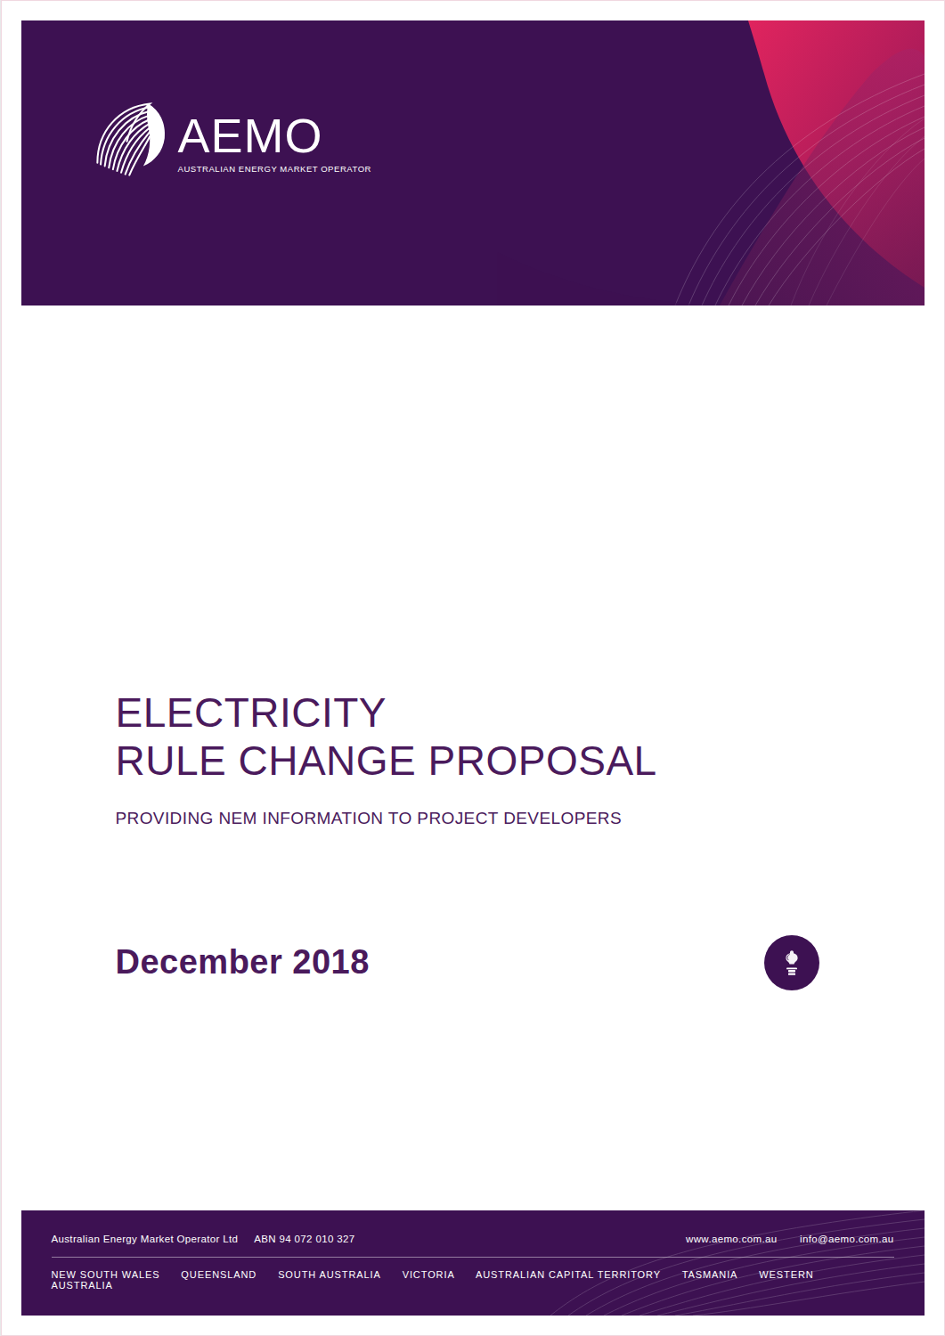AEMO
AUSTRALIAN ENERGY MARKET OPERATOR
ELECTRICITY
RULE CHANGE PROPOSAL
PROVIDING NEM INFORMATION TO PROJECT DEVELOPERS
December 2018
Australian Energy Market Operator Ltd ABN 94 072 010 327
www.aemo.com.au info@aemo.com.au
NEW SOUTH WALES QUEENSLAND SOUTH AUSTRALIA VICTORIA AUSTRALIAN CAPITAL TERRITORY TASMANIA WESTERN AUSTRALIA